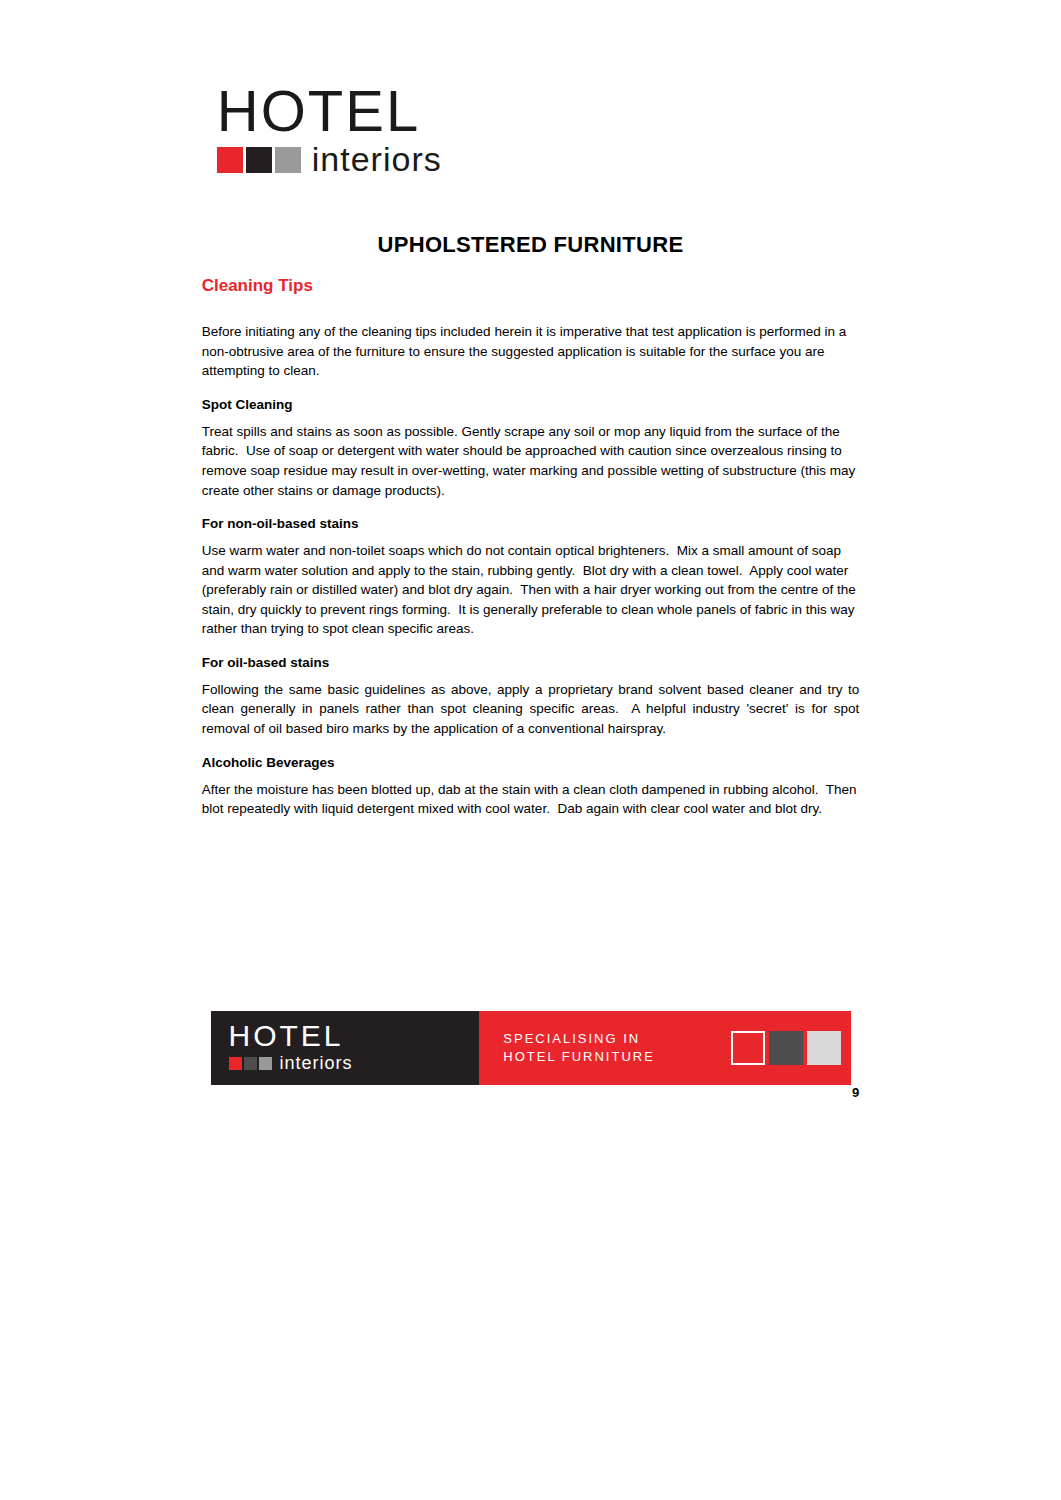HOTEL
interiors
UPHOLSTERED FURNITURE
Cleaning Tips
Before initiating any of the cleaning tips included herein it is imperative that test application is performed in a non-obtrusive area of the furniture to ensure the suggested application is suitable for the surface you are attempting to clean.
Spot Cleaning
Treat spills and stains as soon as possible. Gently scrape any soil or mop any liquid from the surface of the fabric. Use of soap or detergent with water should be approached with caution since overzealous rinsing to remove soap residue may result in over-wetting, water marking and possible wetting of substructure (this may create other stains or damage products).
For non-oil-based stains
Use warm water and non-toilet soaps which do not contain optical brighteners. Mix a small amount of soap and warm water solution and apply to the stain, rubbing gently. Blot dry with a clean towel. Apply cool water (preferably rain or distilled water) and blot dry again. Then with a hair dryer working out from the centre of the stain, dry quickly to prevent rings forming. It is generally preferable to clean whole panels of fabric in this way rather than trying to spot clean specific areas.
For oil-based stains
Following the same basic guidelines as above, apply a proprietary brand solvent based cleaner and try to clean generally in panels rather than spot cleaning specific areas. A helpful industry 'secret' is for spot removal of oil based biro marks by the application of a conventional hairspray.
Alcoholic Beverages
After the moisture has been blotted up, dab at the stain with a clean cloth dampened in rubbing alcohol. Then blot repeatedly with liquid detergent mixed with cool water. Dab again with clear cool water and blot dry.
HOTEL
interiors
SPECIALISING IN
HOTEL FURNITURE
9